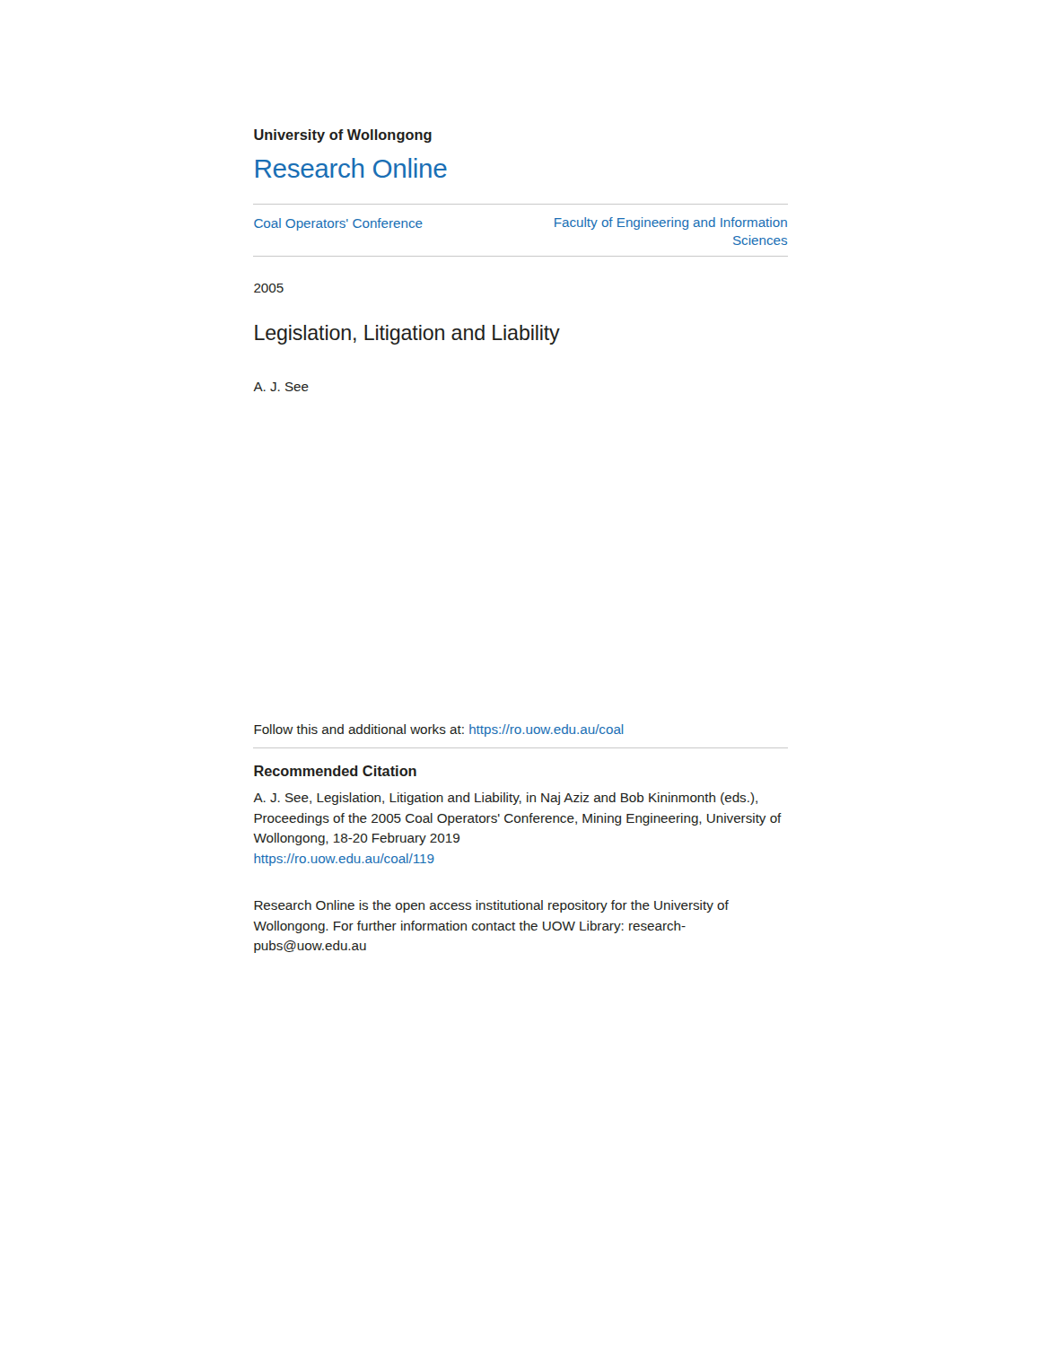University of Wollongong
Research Online
Coal Operators' Conference
Faculty of Engineering and Information
Sciences
2005
Legislation, Litigation and Liability
A. J. See
Follow this and additional works at: https://ro.uow.edu.au/coal
Recommended Citation
A. J. See, Legislation, Litigation and Liability, in Naj Aziz and Bob Kininmonth (eds.), Proceedings of the 2005 Coal Operators' Conference, Mining Engineering, University of Wollongong, 18-20 February 2019
https://ro.uow.edu.au/coal/119
Research Online is the open access institutional repository for the University of Wollongong. For further information contact the UOW Library: research-pubs@uow.edu.au